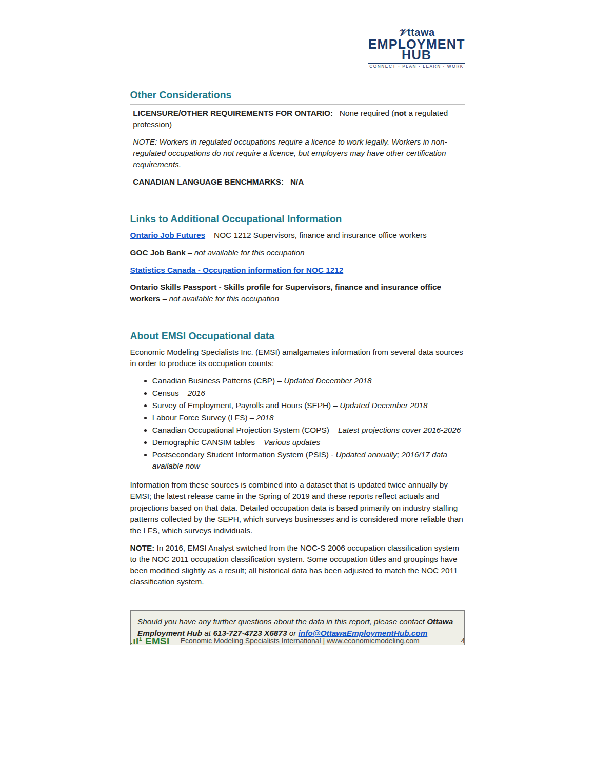𝒱ttawa
EMPLOYMENT
HUB
CONNECT · PLAN · LEARN · WORK
Other Considerations
LICENSURE/OTHER REQUIREMENTS FOR ONTARIO: None required (not a regulated profession)
NOTE: Workers in regulated occupations require a licence to work legally. Workers in non-regulated occupations do not require a licence, but employers may have other certification requirements.
CANADIAN LANGUAGE BENCHMARKS: N/A
Links to Additional Occupational Information
Ontario Job Futures – NOC 1212 Supervisors, finance and insurance office workers
GOC Job Bank – not available for this occupation
Statistics Canada - Occupation information for NOC 1212
Ontario Skills Passport - Skills profile for Supervisors, finance and insurance office workers – not available for this occupation
About EMSI Occupational data
Economic Modeling Specialists Inc. (EMSI) amalgamates information from several data sources in order to produce its occupation counts:
Canadian Business Patterns (CBP) – Updated December 2018
Census – 2016
Survey of Employment, Payrolls and Hours (SEPH) – Updated December 2018
Labour Force Survey (LFS) – 2018
Canadian Occupational Projection System (COPS) – Latest projections cover 2016-2026
Demographic CANSIM tables – Various updates
Postsecondary Student Information System (PSIS) - Updated annually; 2016/17 data available now
Information from these sources is combined into a dataset that is updated twice annually by EMSI; the latest release came in the Spring of 2019 and these reports reflect actuals and projections based on that data. Detailed occupation data is based primarily on industry staffing patterns collected by the SEPH, which surveys businesses and is considered more reliable than the LFS, which surveys individuals.
NOTE: In 2016, EMSI Analyst switched from the NOC-S 2006 occupation classification system to the NOC 2011 occupation classification system. Some occupation titles and groupings have been modified slightly as a result; all historical data has been adjusted to match the NOC 2011 classification system.
Should you have any further questions about the data in this report, please contact Ottawa Employment Hub at 613-727-4723 X6873 or info@OttawaEmploymentHub.com
.ıl¹ EMSI
Economic Modeling Specialists International | www.economicmodeling.com
4